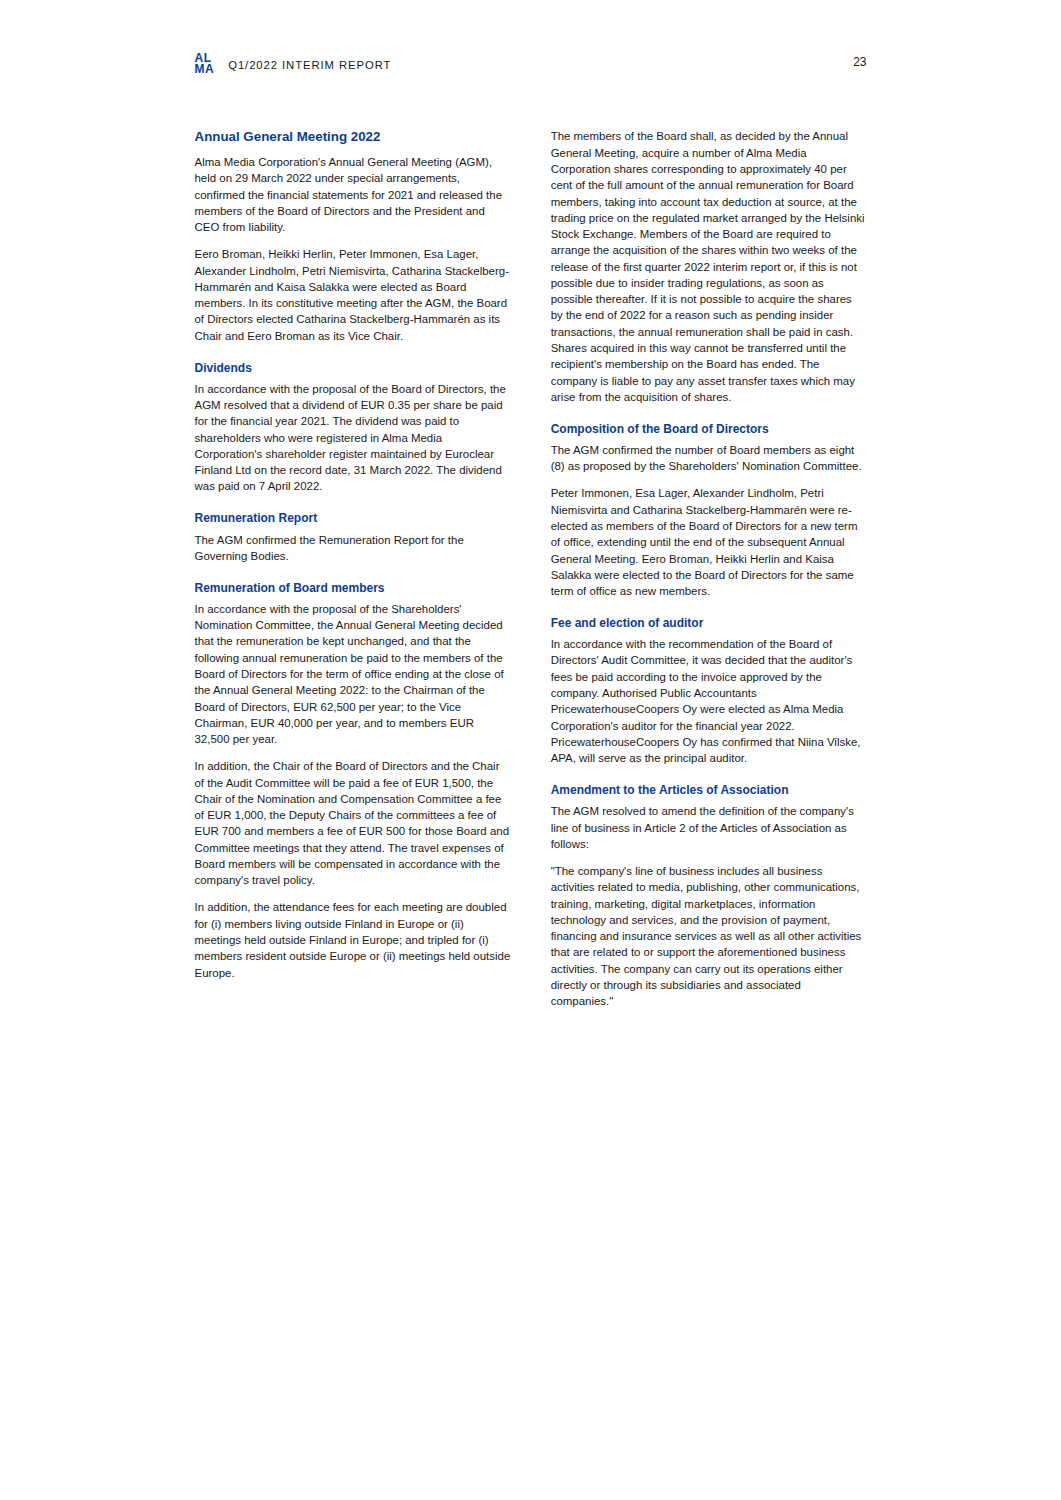AL MA
Q1/2022 Interim Report
23
Annual General Meeting 2022
Alma Media Corporation's Annual General Meeting (AGM), held on 29 March 2022 under special arrangements, confirmed the financial statements for 2021 and released the members of the Board of Directors and the President and CEO from liability.
Eero Broman, Heikki Herlin, Peter Immonen, Esa Lager, Alexander Lindholm, Petri Niemisvirta, Catharina Stackelberg-Hammarén and Kaisa Salakka were elected as Board members. In its constitutive meeting after the AGM, the Board of Directors elected Catharina Stackelberg-Hammarén as its Chair and Eero Broman as its Vice Chair.
Dividends
In accordance with the proposal of the Board of Directors, the AGM resolved that a dividend of EUR 0.35 per share be paid for the financial year 2021. The dividend was paid to shareholders who were registered in Alma Media Corporation's shareholder register maintained by Euroclear Finland Ltd on the record date, 31 March 2022. The dividend was paid on 7 April 2022.
Remuneration Report
The AGM confirmed the Remuneration Report for the Governing Bodies.
Remuneration of Board members
In accordance with the proposal of the Shareholders' Nomination Committee, the Annual General Meeting decided that the remuneration be kept unchanged, and that the following annual remuneration be paid to the members of the Board of Directors for the term of office ending at the close of the Annual General Meeting 2022: to the Chairman of the Board of Directors, EUR 62,500 per year; to the Vice Chairman, EUR 40,000 per year, and to members EUR 32,500 per year.
In addition, the Chair of the Board of Directors and the Chair of the Audit Committee will be paid a fee of EUR 1,500, the Chair of the Nomination and Compensation Committee a fee of EUR 1,000, the Deputy Chairs of the committees a fee of EUR 700 and members a fee of EUR 500 for those Board and Committee meetings that they attend. The travel expenses of Board members will be compensated in accordance with the company's travel policy.
In addition, the attendance fees for each meeting are doubled for (i) members living outside Finland in Europe or (ii) meetings held outside Finland in Europe; and tripled for (i) members resident outside Europe or (ii) meetings held outside Europe.
The members of the Board shall, as decided by the Annual General Meeting, acquire a number of Alma Media Corporation shares corresponding to approximately 40 per cent of the full amount of the annual remuneration for Board members, taking into account tax deduction at source, at the trading price on the regulated market arranged by the Helsinki Stock Exchange. Members of the Board are required to arrange the acquisition of the shares within two weeks of the release of the first quarter 2022 interim report or, if this is not possible due to insider trading regulations, as soon as possible thereafter. If it is not possible to acquire the shares by the end of 2022 for a reason such as pending insider transactions, the annual remuneration shall be paid in cash. Shares acquired in this way cannot be transferred until the recipient's membership on the Board has ended. The company is liable to pay any asset transfer taxes which may arise from the acquisition of shares.
Composition of the Board of Directors
The AGM confirmed the number of Board members as eight (8) as proposed by the Shareholders' Nomination Committee.
Peter Immonen, Esa Lager, Alexander Lindholm, Petri Niemisvirta and Catharina Stackelberg-Hammarén were re-elected as members of the Board of Directors for a new term of office, extending until the end of the subsequent Annual General Meeting. Eero Broman, Heikki Herlin and Kaisa Salakka were elected to the Board of Directors for the same term of office as new members.
Fee and election of auditor
In accordance with the recommendation of the Board of Directors' Audit Committee, it was decided that the auditor's fees be paid according to the invoice approved by the company. Authorised Public Accountants PricewaterhouseCoopers Oy were elected as Alma Media Corporation's auditor for the financial year 2022. PricewaterhouseCoopers Oy has confirmed that Niina Vilske, APA, will serve as the principal auditor.
Amendment to the Articles of Association
The AGM resolved to amend the definition of the company's line of business in Article 2 of the Articles of Association as follows:
"The company's line of business includes all business activities related to media, publishing, other communications, training, marketing, digital marketplaces, information technology and services, and the provision of payment, financing and insurance services as well as all other activities that are related to or support the aforementioned business activities. The company can carry out its operations either directly or through its subsidiaries and associated companies."